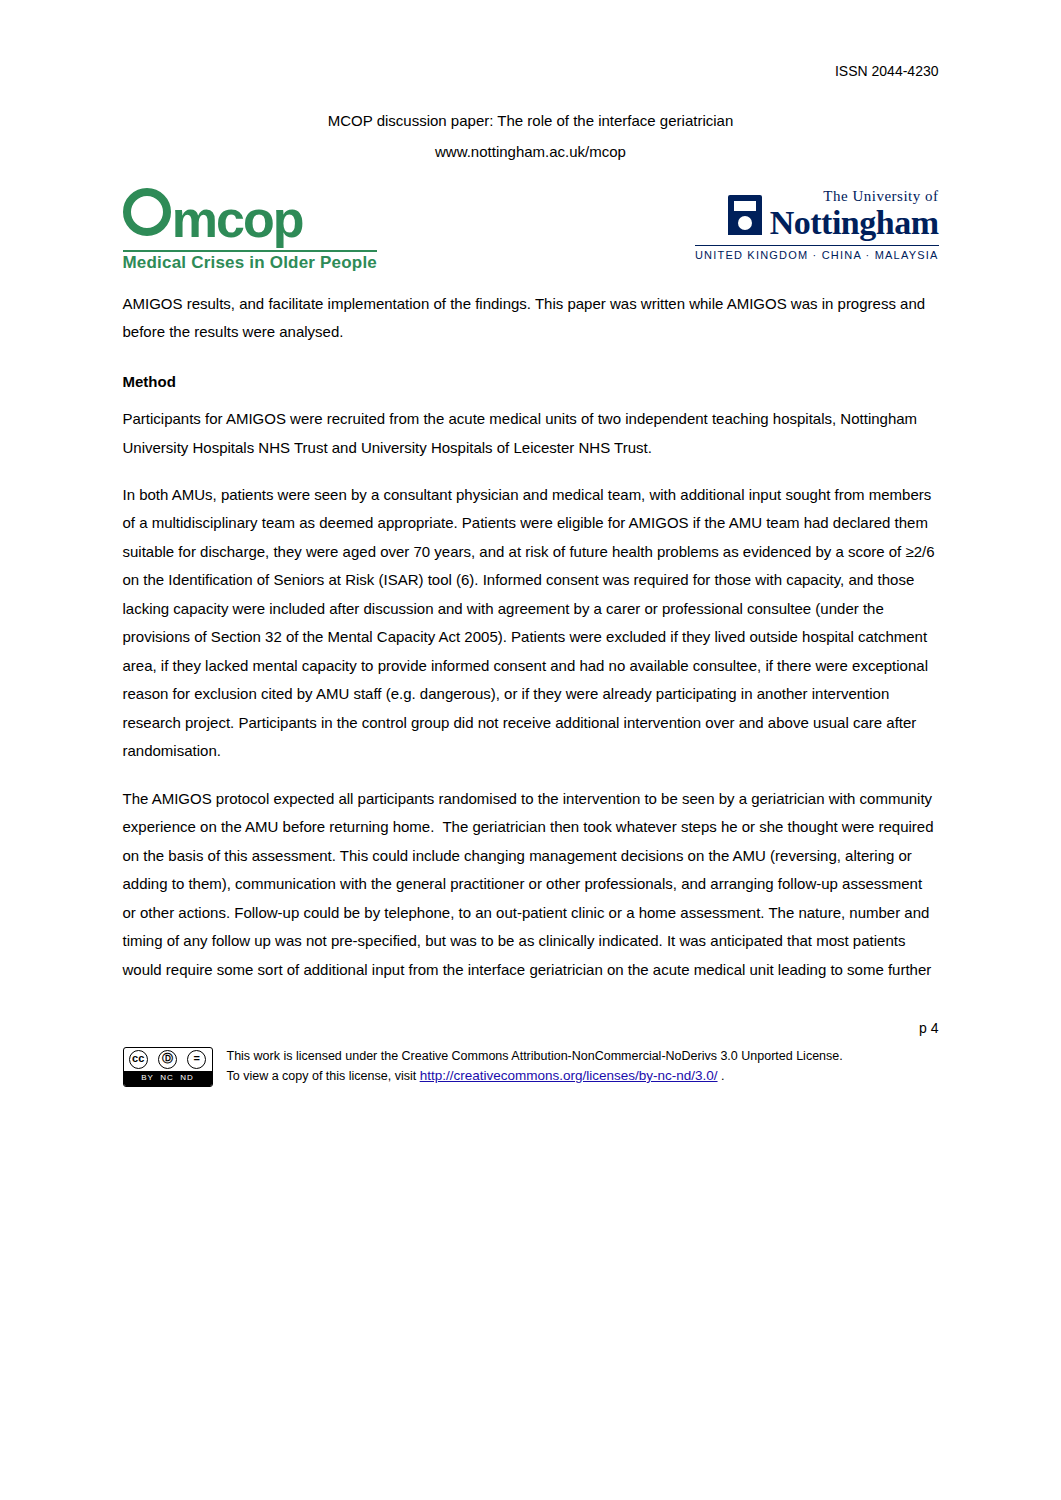ISSN 2044-4230
MCOP discussion paper: The role of the interface geriatrician
www.nottingham.ac.uk/mcop
mcop
Medical Crises in Older People
The University of Nottingham
UNITED KINGDOM · CHINA · MALAYSIA
AMIGOS results, and facilitate implementation of the findings. This paper was written while AMIGOS was in progress and before the results were analysed.
Method
Participants for AMIGOS were recruited from the acute medical units of two independent teaching hospitals, Nottingham University Hospitals NHS Trust and University Hospitals of Leicester NHS Trust.
In both AMUs, patients were seen by a consultant physician and medical team, with additional input sought from members of a multidisciplinary team as deemed appropriate. Patients were eligible for AMIGOS if the AMU team had declared them suitable for discharge, they were aged over 70 years, and at risk of future health problems as evidenced by a score of ≥2/6 on the Identification of Seniors at Risk (ISAR) tool (6). Informed consent was required for those with capacity, and those lacking capacity were included after discussion and with agreement by a carer or professional consultee (under the provisions of Section 32 of the Mental Capacity Act 2005). Patients were excluded if they lived outside hospital catchment area, if they lacked mental capacity to provide informed consent and had no available consultee, if there were exceptional reason for exclusion cited by AMU staff (e.g. dangerous), or if they were already participating in another intervention research project. Participants in the control group did not receive additional intervention over and above usual care after randomisation.
The AMIGOS protocol expected all participants randomised to the intervention to be seen by a geriatrician with community experience on the AMU before returning home. The geriatrician then took whatever steps he or she thought were required on the basis of this assessment. This could include changing management decisions on the AMU (reversing, altering or adding to them), communication with the general practitioner or other professionals, and arranging follow-up assessment or other actions. Follow-up could be by telephone, to an out-patient clinic or a home assessment. The nature, number and timing of any follow up was not pre-specified, but was to be as clinically indicated. It was anticipated that most patients would require some sort of additional input from the interface geriatrician on the acute medical unit leading to some further
p 4
ccⒹ=
BY NC ND
This work is licensed under the Creative Commons Attribution-NonCommercial-NoDerivs 3.0 Unported License.
To view a copy of this license, visit http://creativecommons.org/licenses/by-nc-nd/3.0/ .